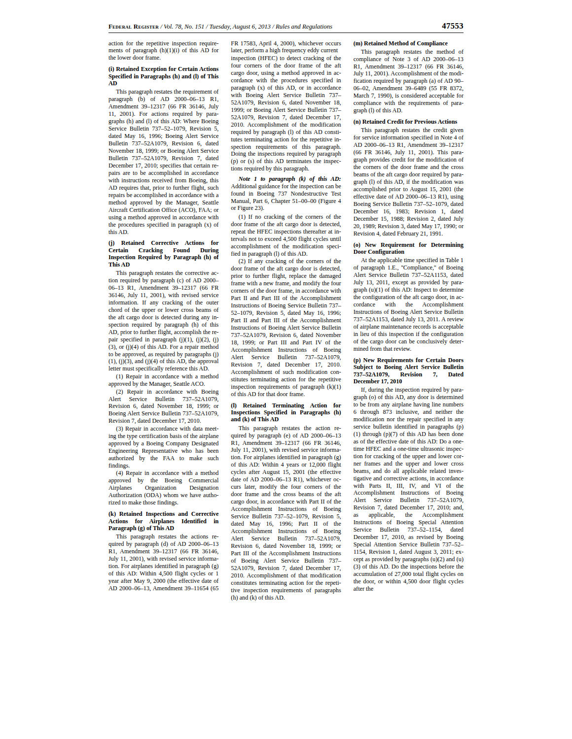Federal Register / Vol. 78, No. 151 / Tuesday, August 6, 2013 / Rules and Regulations
47553
action for the repetitive inspection requirements of paragraph (h)(1)(i) of this AD for the lower door frame.
(i) Retained Exception for Certain Actions Specified in Paragraphs (h) and (l) of This AD
This paragraph restates the requirement of paragraph (b) of AD 2000–06–13 R1, Amendment 39–12317 (66 FR 36146, July 11, 2001). For actions required by paragraphs (h) and (l) of this AD: Where Boeing Service Bulletin 737–52–1079, Revision 5, dated May 16, 1996; Boeing Alert Service Bulletin 737–52A1079, Revision 6, dated November 18, 1999; or Boeing Alert Service Bulletin 737–52A1079, Revision 7, dated December 17, 2010; specifies that certain repairs are to be accomplished in accordance with instructions received from Boeing, this AD requires that, prior to further flight, such repairs be accomplished in accordance with a method approved by the Manager, Seattle Aircraft Certification Office (ACO), FAA; or using a method approved in accordance with the procedures specified in paragraph (x) of this AD.
(j) Retained Corrective Actions for Certain Cracking Found During Inspection Required by Paragraph (h) of This AD
This paragraph restates the corrective action required by paragraph (c) of AD 2000–06–13 R1, Amendment 39–12317 (66 FR 36146, July 11, 2001), with revised service information. If any cracking of the outer chord of the upper or lower cross beams of the aft cargo door is detected during any inspection required by paragraph (h) of this AD, prior to further flight, accomplish the repair specified in paragraph (j)(1), (j)(2), (j)(3), or (j)(4) of this AD. For a repair method to be approved, as required by paragraphs (j)(1), (j)(3), and (j)(4) of this AD, the approval letter must specifically reference this AD.
(1) Repair in accordance with a method approved by the Manager, Seattle ACO.
(2) Repair in accordance with Boeing Alert Service Bulletin 737–52A1079, Revision 6, dated November 18, 1999; or Boeing Alert Service Bulletin 737–52A1079, Revision 7, dated December 17, 2010.
(3) Repair in accordance with data meeting the type certification basis of the airplane approved by a Boeing Company Designated Engineering Representative who has been authorized by the FAA to make such findings.
(4) Repair in accordance with a method approved by the Boeing Commercial Airplanes Organization Designation Authorization (ODA) whom we have authorized to make those findings.
(k) Retained Inspections and Corrective Actions for Airplanes Identified in Paragraph (g) of This AD
This paragraph restates the actions required by paragraph (d) of AD 2000–06–13 R1, Amendment 39–12317 (66 FR 36146, July 11, 2001), with revised service information. For airplanes identified in paragraph (g) of this AD: Within 4,500 flight cycles or 1 year after May 9, 2000 (the effective date of AD 2000–06–13, Amendment 39–11654 (65 FR 17583, April 4, 2000), whichever occurs later, perform a high frequency eddy current
inspection (HFEC) to detect cracking of the four corners of the door frame of the aft cargo door, using a method approved in accordance with the procedures specified in paragraph (x) of this AD, or in accordance with Boeing Alert Service Bulletin 737–52A1079, Revision 6, dated November 18, 1999; or Boeing Alert Service Bulletin 737–52A1079, Revision 7, dated December 17, 2010. Accomplishment of the modification required by paragraph (l) of this AD constitutes terminating action for the repetitive inspection requirements of this paragraph. Doing the inspections required by paragraph (p) or (s) of this AD terminates the inspections required by this paragraph.
Note 1 to paragraph (k) of this AD: Additional guidance for the inspection can be found in Boeing 737 Nondestructive Test Manual, Part 6, Chapter 51–00–00 (Figure 4 or Figure 23).
(1) If no cracking of the corners of the door frame of the aft cargo door is detected, repeat the HFEC inspections thereafter at intervals not to exceed 4,500 flight cycles until accomplishment of the modification specified in paragraph (l) of this AD.
(2) If any cracking of the corners of the door frame of the aft cargo door is detected, prior to further flight, replace the damaged frame with a new frame, and modify the four corners of the door frame, in accordance with Part II and Part III of the Accomplishment Instructions of Boeing Service Bulletin 737–52–1079, Revision 5, dated May 16, 1996; Part II and Part III of the Accomplishment Instructions of Boeing Alert Service Bulletin 737–52A1079, Revision 6, dated November 18, 1999; or Part III and Part IV of the Accomplishment Instructions of Boeing Alert Service Bulletin 737–52A1079, Revision 7, dated December 17, 2010. Accomplishment of such modification constitutes terminating action for the repetitive inspection requirements of paragraph (k)(1) of this AD for that door frame.
(l) Retained Terminating Action for Inspections Specified in Paragraphs (h) and (k) of This AD
This paragraph restates the action required by paragraph (e) of AD 2000–06–13 R1, Amendment 39–12317 (66 FR 36146, July 11, 2001), with revised service information. For airplanes identified in paragraph (g) of this AD: Within 4 years or 12,000 flight cycles after August 15, 2001 (the effective date of AD 2000–06–13 R1), whichever occurs later, modify the four corners of the door frame and the cross beams of the aft cargo door, in accordance with Part II of the Accomplishment Instructions of Boeing Service Bulletin 737–52–1079, Revision 5, dated May 16, 1996; Part II of the Accomplishment Instructions of Boeing Alert Service Bulletin 737–52A1079, Revision 6, dated November 18, 1999; or Part III of the Accomplishment Instructions of Boeing Alert Service Bulletin 737–52A1079, Revision 7, dated December 17, 2010. Accomplishment of that modification constitutes terminating action for the repetitive inspection requirements of paragraphs (h) and (k) of this AD.
(m) Retained Method of Compliance
This paragraph restates the method of compliance of Note 3 of AD 2000–06–13 R1, Amendment 39–12317 (66 FR 36146, July 11, 2001). Accomplishment of the modification required by paragraph (a) of AD 90–06–02, Amendment 39–6489 (55 FR 8372, March 7, 1990), is considered acceptable for compliance with the requirements of paragraph (l) of this AD.
(n) Retained Credit for Previous Actions
This paragraph restates the credit given for service information specified in Note 4 of AD 2000–06–13 R1, Amendment 39–12317 (66 FR 36146, July 11, 2001). This paragraph provides credit for the modification of the corners of the door frame and the cross beams of the aft cargo door required by paragraph (l) of this AD, if the modification was accomplished prior to August 15, 2001 (the effective date of AD 2000–06–13 R1), using Boeing Service Bulletin 737–52–1079, dated December 16, 1983; Revision 1, dated December 15, 1988; Revision 2, dated July 20, 1989; Revision 3, dated May 17, 1990; or Revision 4, dated February 21, 1991.
(o) New Requirement for Determining Door Configuration
At the applicable time specified in Table 1 of paragraph 1.E., ''Compliance,'' of Boeing Alert Service Bulletin 737–52A1153, dated July 13, 2011, except as provided by paragraph (u)(1) of this AD: Inspect to determine the configuration of the aft cargo door, in accordance with the Accomplishment Instructions of Boeing Alert Service Bulletin 737–52A1153, dated July 13, 2011. A review of airplane maintenance records is acceptable in lieu of this inspection if the configuration of the cargo door can be conclusively determined from that review.
(p) New Requirements for Certain Doors Subject to Boeing Alert Service Bulletin 737–52A1079, Revision 7, Dated December 17, 2010
If, during the inspection required by paragraph (o) of this AD, any door is determined to be from any airplane having line numbers 6 through 873 inclusive, and neither the modification nor the repair specified in any service bulletin identified in paragraphs (p)(1) through (p)(7) of this AD has been done as of the effective date of this AD: Do a one-time HFEC and a one-time ultrasonic inspection for cracking of the upper and lower corner frames and the upper and lower cross beams, and do all applicable related investigative and corrective actions, in accordance with Parts II, III, IV, and VI of the Accomplishment Instructions of Boeing Alert Service Bulletin 737–52A1079, Revision 7, dated December 17, 2010; and, as applicable, the Accomplishment Instructions of Boeing Special Attention Service Bulletin 737–52–1154, dated December 17, 2010, as revised by Boeing Special Attention Service Bulletin 737–52–1154, Revision 1, dated August 3, 2011; except as provided by paragraphs (u)(2) and (u)(3) of this AD. Do the inspections before the accumulation of 27,000 total flight cycles on the door, or within 4,500 door flight cycles after the